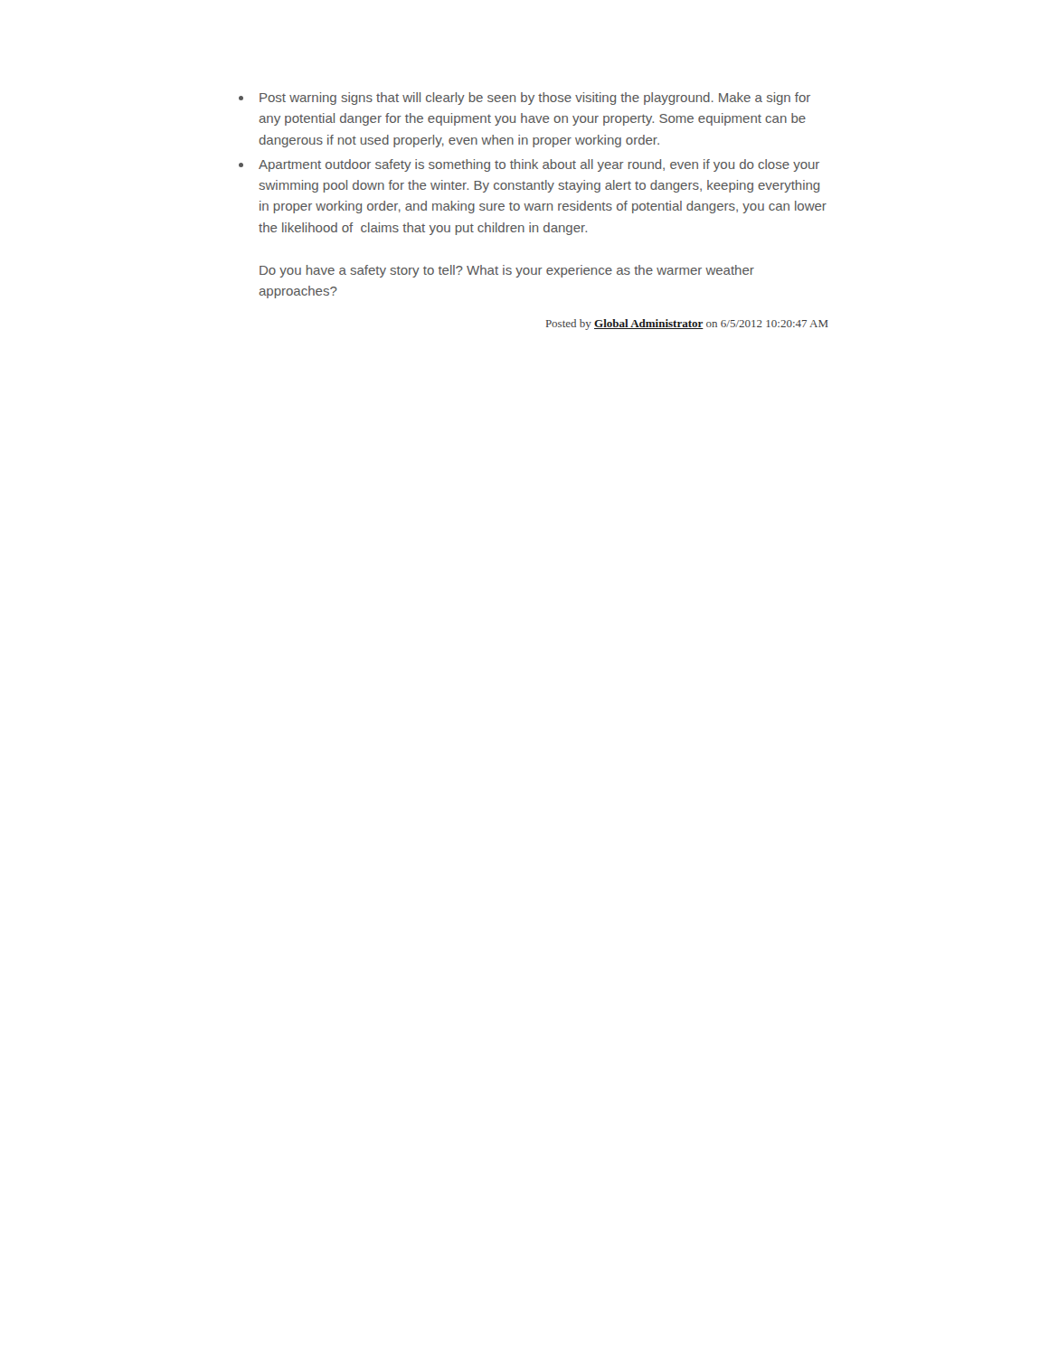Post warning signs that will clearly be seen by those visiting the playground. Make a sign for any potential danger for the equipment you have on your property. Some equipment can be dangerous if not used properly, even when in proper working order.
Apartment outdoor safety is something to think about all year round, even if you do close your swimming pool down for the winter. By constantly staying alert to dangers, keeping everything in proper working order, and making sure to warn residents of potential dangers, you can lower the likelihood of claims that you put children in danger.
Do you have a safety story to tell? What is your experience as the warmer weather approaches?
Posted by Global Administrator on 6/5/2012 10:20:47 AM